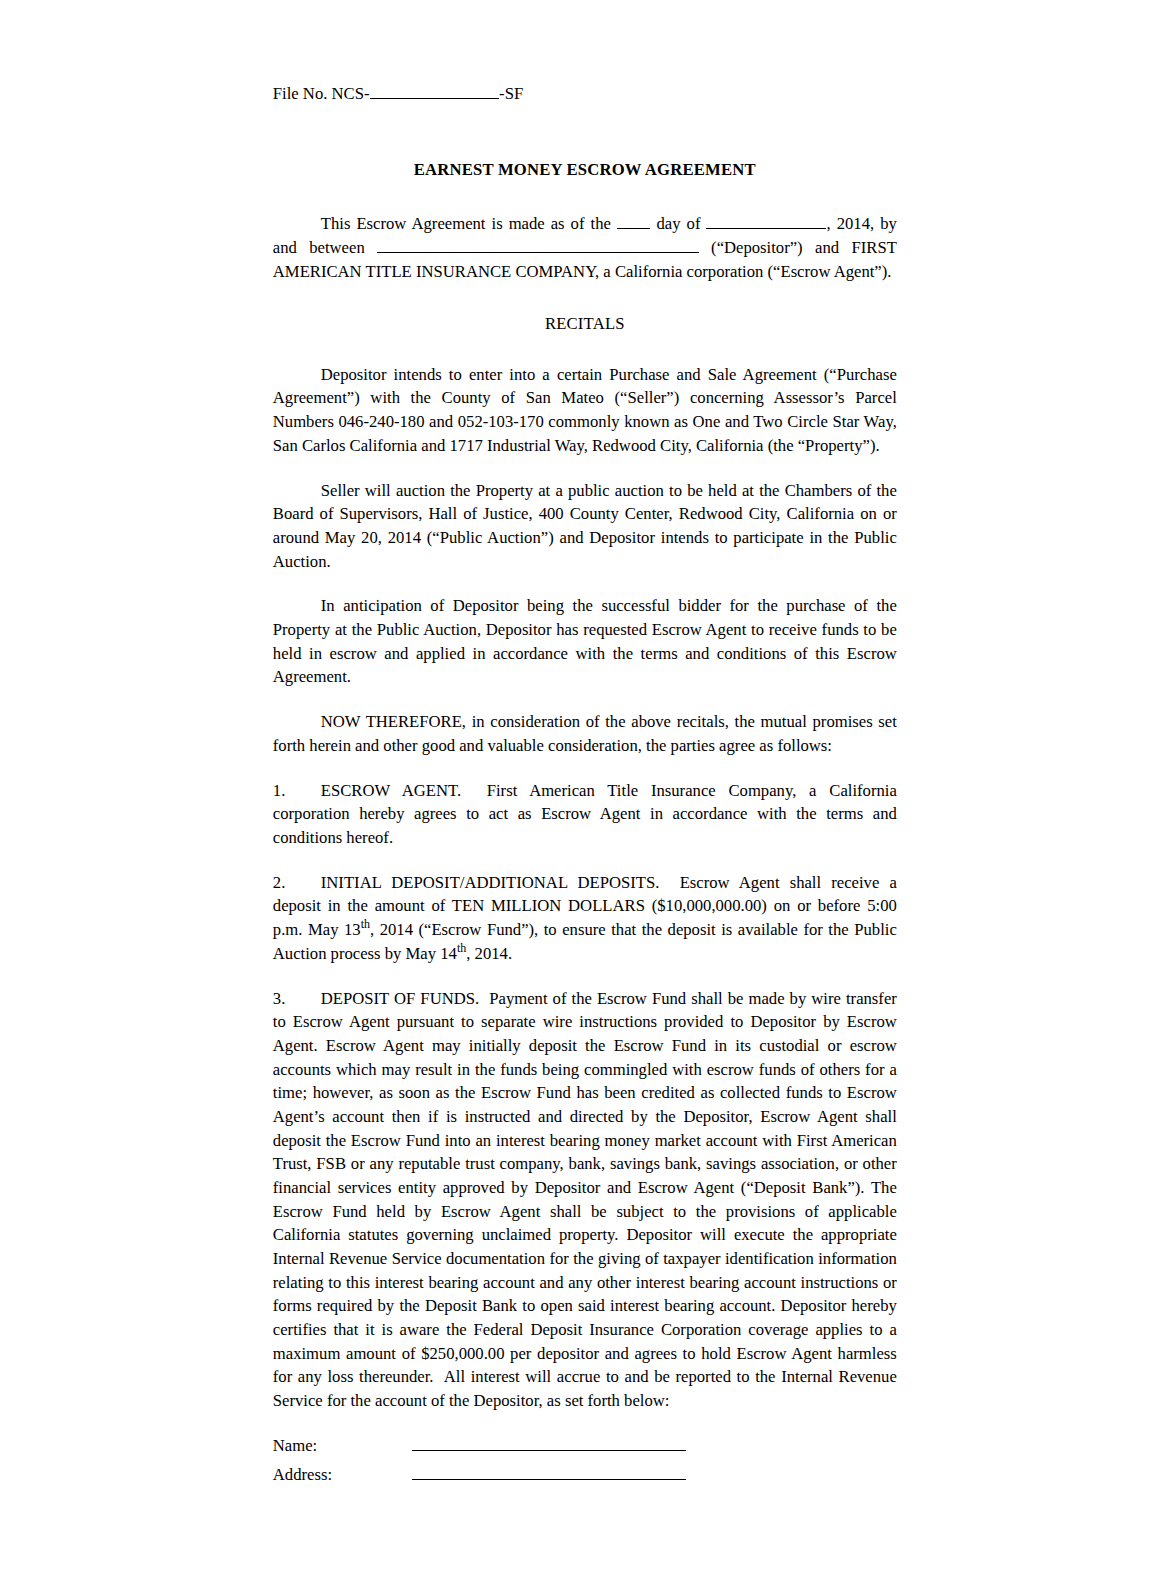File No. NCS- -SF
Earnest Money Escrow Agreement
This Escrow Agreement is made as of the day of , 2014, by and between (“Depositor”) and FIRST AMERICAN TITLE INSURANCE COMPANY, a California corporation (“Escrow Agent”).
RECITALS
Depositor intends to enter into a certain Purchase and Sale Agreement (“Purchase Agreement”) with the County of San Mateo (“Seller”) concerning Assessor’s Parcel Numbers 046-240-180 and 052-103-170 commonly known as One and Two Circle Star Way, San Carlos California and 1717 Industrial Way, Redwood City, California (the “Property”).
Seller will auction the Property at a public auction to be held at the Chambers of the Board of Supervisors, Hall of Justice, 400 County Center, Redwood City, California on or around May 20, 2014 (“Public Auction”) and Depositor intends to participate in the Public Auction.
In anticipation of Depositor being the successful bidder for the purchase of the Property at the Public Auction, Depositor has requested Escrow Agent to receive funds to be held in escrow and applied in accordance with the terms and conditions of this Escrow Agreement.
NOW THEREFORE, in consideration of the above recitals, the mutual promises set forth herein and other good and valuable consideration, the parties agree as follows:
1. ESCROW AGENT. First American Title Insurance Company, a California corporation hereby agrees to act as Escrow Agent in accordance with the terms and conditions hereof.
2. INITIAL DEPOSIT/ADDITIONAL DEPOSITS. Escrow Agent shall receive a deposit in the amount of TEN MILLION DOLLARS ($10,000,000.00) on or before 5:00 p.m. May 13th, 2014 (“Escrow Fund”), to ensure that the deposit is available for the Public Auction process by May 14th, 2014.
3. DEPOSIT OF FUNDS. Payment of the Escrow Fund shall be made by wire transfer to Escrow Agent pursuant to separate wire instructions provided to Depositor by Escrow Agent. Escrow Agent may initially deposit the Escrow Fund in its custodial or escrow accounts which may result in the funds being commingled with escrow funds of others for a time; however, as soon as the Escrow Fund has been credited as collected funds to Escrow Agent’s account then if is instructed and directed by the Depositor, Escrow Agent shall deposit the Escrow Fund into an interest bearing money market account with First American Trust, FSB or any reputable trust company, bank, savings bank, savings association, or other financial services entity approved by Depositor and Escrow Agent (“Deposit Bank”). The Escrow Fund held by Escrow Agent shall be subject to the provisions of applicable California statutes governing unclaimed property. Depositor will execute the appropriate Internal Revenue Service documentation for the giving of taxpayer identification information relating to this interest bearing account and any other interest bearing account instructions or forms required by the Deposit Bank to open said interest bearing account. Depositor hereby certifies that it is aware the Federal Deposit Insurance Corporation coverage applies to a maximum amount of $250,000.00 per depositor and agrees to hold Escrow Agent harmless for any loss thereunder. All interest will accrue to and be reported to the Internal Revenue Service for the account of the Depositor, as set forth below:
| Name: | |
| Address: | |